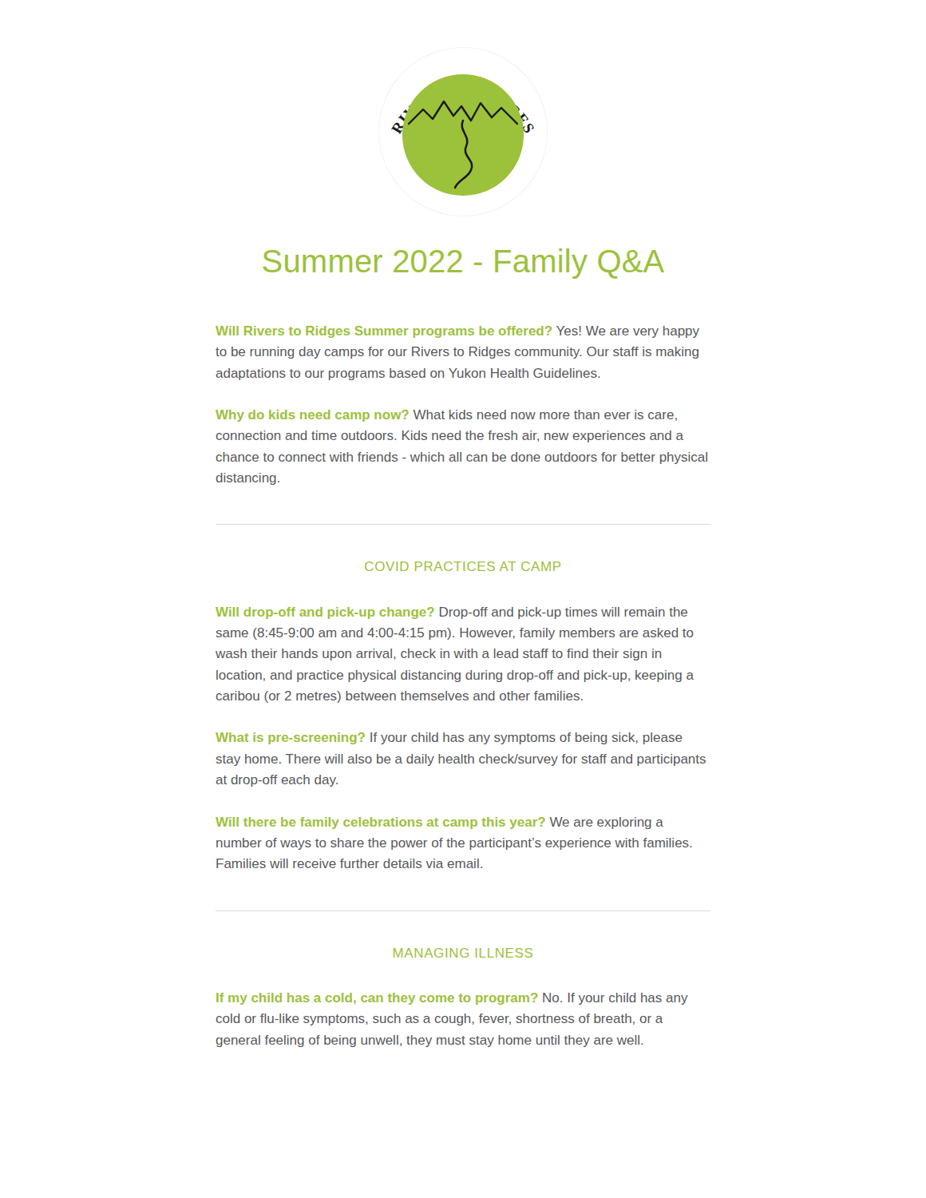RIVERS TO RIDGES
Summer 2022 - Family Q&A
Will Rivers to Ridges Summer programs be offered? Yes! We are very happy to be running day camps for our Rivers to Ridges community. Our staff is making adaptations to our programs based on Yukon Health Guidelines.
Why do kids need camp now? What kids need now more than ever is care, connection and time outdoors. Kids need the fresh air, new experiences and a chance to connect with friends - which all can be done outdoors for better physical distancing.
COVID Practices at Camp
Will drop-off and pick-up change? Drop-off and pick-up times will remain the same (8:45-9:00 am and 4:00-4:15 pm). However, family members are asked to wash their hands upon arrival, check in with a lead staff to find their sign in location, and practice physical distancing during drop-off and pick-up, keeping a caribou (or 2 metres) between themselves and other families.
What is pre-screening? If your child has any symptoms of being sick, please stay home. There will also be a daily health check/survey for staff and participants at drop-off each day.
Will there be family celebrations at camp this year? We are exploring a number of ways to share the power of the participant’s experience with families. Families will receive further details via email.
Managing Illness
If my child has a cold, can they come to program? No. If your child has any cold or flu-like symptoms, such as a cough, fever, shortness of breath, or a general feeling of being unwell, they must stay home until they are well.